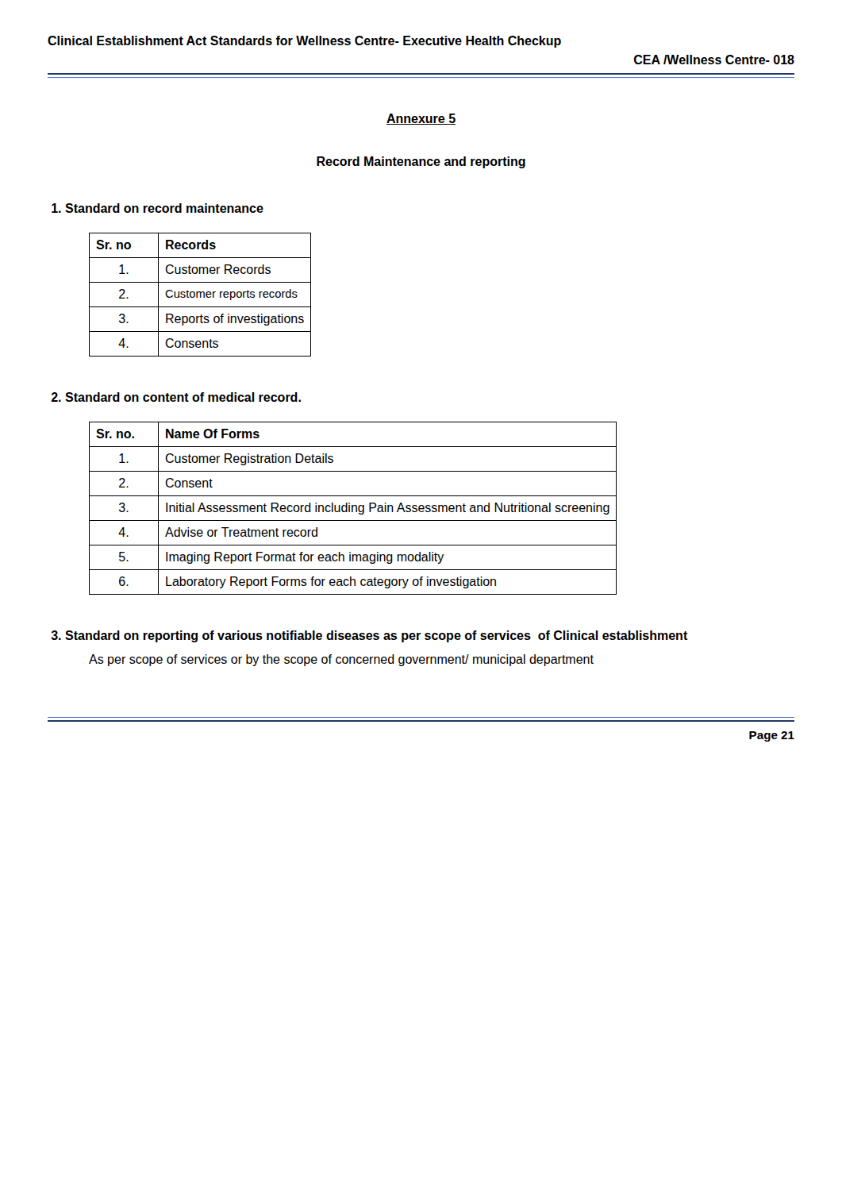Clinical Establishment Act Standards for Wellness Centre- Executive Health Checkup CEA /Wellness Centre- 018
Annexure 5
Record Maintenance and reporting
Standard on record maintenance
| Sr. no | Records |
| --- | --- |
| 1. | Customer Records |
| 2. | Customer reports records |
| 3. | Reports of investigations |
| 4. | Consents |
Standard on content of medical record.
| Sr. no. | Name Of Forms |
| --- | --- |
| 1. | Customer Registration Details |
| 2. | Consent |
| 3. | Initial Assessment Record including Pain Assessment and Nutritional screening |
| 4. | Advise or Treatment record |
| 5. | Imaging Report Format for each imaging modality |
| 6. | Laboratory Report Forms for each category of investigation |
Standard on reporting of various notifiable diseases as per scope of services of Clinical establishment
As per scope of services or by the scope of concerned government/ municipal department
Page 21